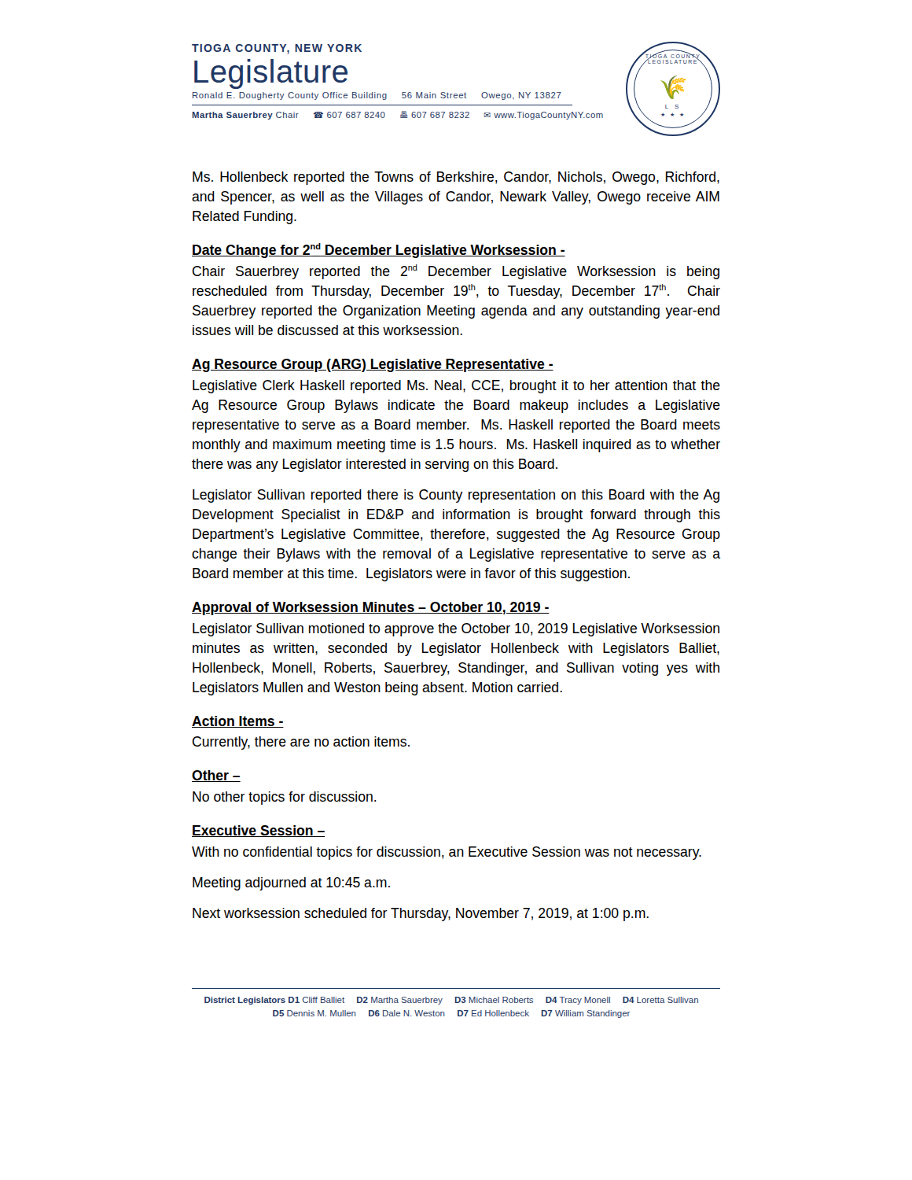Tioga County Legislature
🌾
L S
★ ★ ★
TIOGA COUNTY, NEW YORK
Legislature
Ronald E. Dougherty County Office Building 56 Main Street Owego, NY 13827
Martha Sauerbrey Chair ☎ 607 687 8240 🖶 607 687 8232 ✉ www.TiogaCountyNY.com
Ms. Hollenbeck reported the Towns of Berkshire, Candor, Nichols, Owego, Richford, and Spencer, as well as the Villages of Candor, Newark Valley, Owego receive AIM Related Funding.
Date Change for 2nd December Legislative Worksession -
Chair Sauerbrey reported the 2nd December Legislative Worksession is being rescheduled from Thursday, December 19th, to Tuesday, December 17th. Chair Sauerbrey reported the Organization Meeting agenda and any outstanding year-end issues will be discussed at this worksession.
Ag Resource Group (ARG) Legislative Representative -
Legislative Clerk Haskell reported Ms. Neal, CCE, brought it to her attention that the Ag Resource Group Bylaws indicate the Board makeup includes a Legislative representative to serve as a Board member. Ms. Haskell reported the Board meets monthly and maximum meeting time is 1.5 hours. Ms. Haskell inquired as to whether there was any Legislator interested in serving on this Board.
Legislator Sullivan reported there is County representation on this Board with the Ag Development Specialist in ED&P and information is brought forward through this Department’s Legislative Committee, therefore, suggested the Ag Resource Group change their Bylaws with the removal of a Legislative representative to serve as a Board member at this time. Legislators were in favor of this suggestion.
Approval of Worksession Minutes – October 10, 2019 -
Legislator Sullivan motioned to approve the October 10, 2019 Legislative Worksession minutes as written, seconded by Legislator Hollenbeck with Legislators Balliet, Hollenbeck, Monell, Roberts, Sauerbrey, Standinger, and Sullivan voting yes with Legislators Mullen and Weston being absent. Motion carried.
Action Items -
Currently, there are no action items.
Other –
No other topics for discussion.
Executive Session –
With no confidential topics for discussion, an Executive Session was not necessary.
Meeting adjourned at 10:45 a.m.
Next worksession scheduled for Thursday, November 7, 2019, at 1:00 p.m.
District Legislators D1 Cliff Balliet D2 Martha Sauerbrey D3 Michael Roberts D4 Tracy Monell D4 Loretta Sullivan
D5 Dennis M. Mullen D6 Dale N. Weston D7 Ed Hollenbeck D7 William Standinger